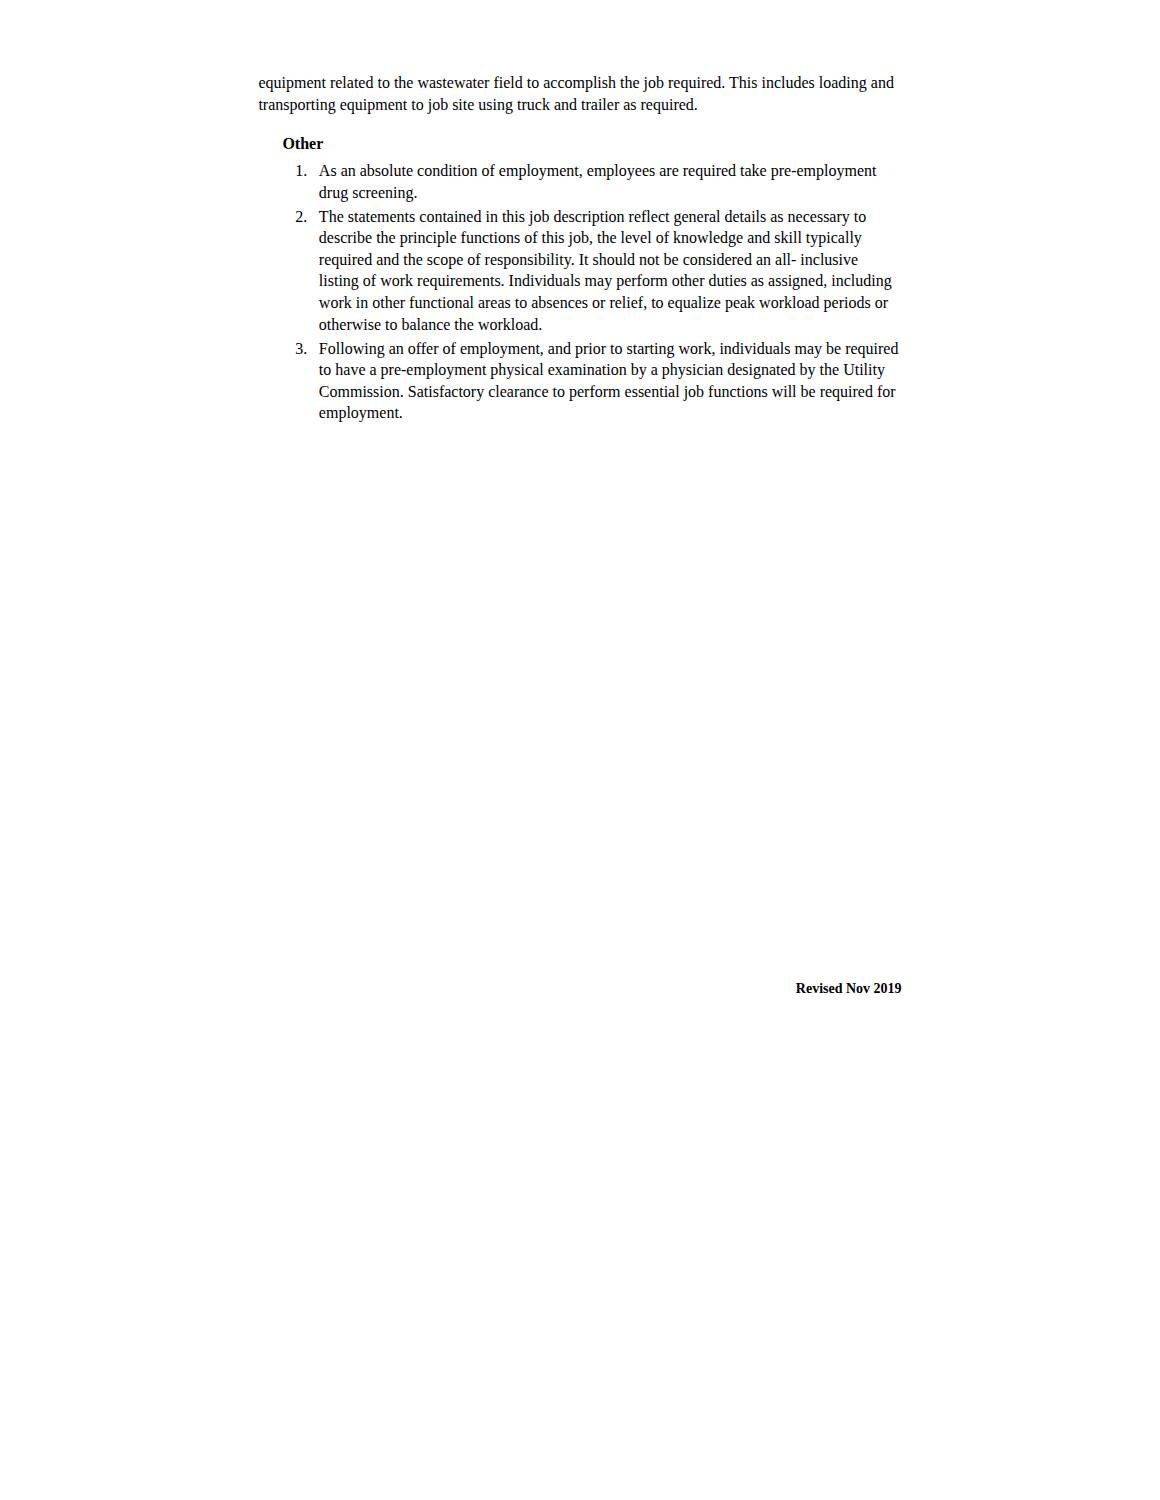equipment related to the wastewater field to accomplish the job required. This includes loading and transporting equipment to job site using truck and trailer as required.
Other
As an absolute condition of employment, employees are required take pre-employment drug screening.
The statements contained in this job description reflect general details as necessary to describe the principle functions of this job, the level of knowledge and skill typically required and the scope of responsibility. It should not be considered an all- inclusive listing of work requirements. Individuals may perform other duties as assigned, including work in other functional areas to absences or relief, to equalize peak workload periods or otherwise to balance the workload.
Following an offer of employment, and prior to starting work, individuals may be required to have a pre-employment physical examination by a physician designated by the Utility Commission. Satisfactory clearance to perform essential job functions will be required for employment.
Revised Nov 2019